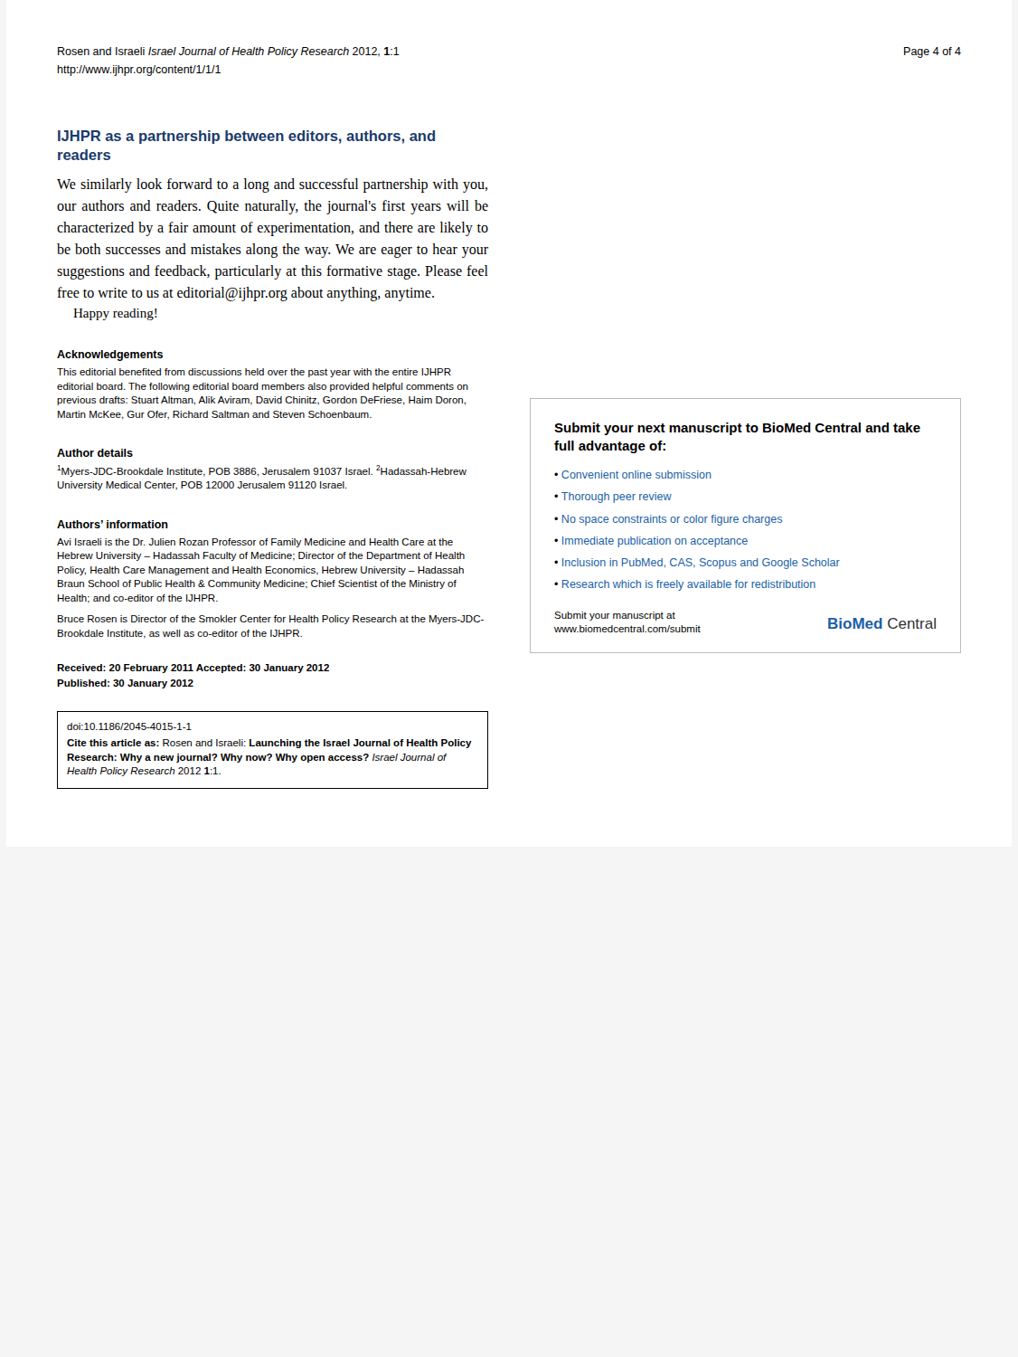Rosen and Israeli Israel Journal of Health Policy Research 2012, 1:1 http://www.ijhpr.org/content/1/1/1
Page 4 of 4
IJHPR as a partnership between editors, authors, and readers
We similarly look forward to a long and successful partnership with you, our authors and readers. Quite naturally, the journal's first years will be characterized by a fair amount of experimentation, and there are likely to be both successes and mistakes along the way. We are eager to hear your suggestions and feedback, particularly at this formative stage. Please feel free to write to us at editorial@ijhpr.org about anything, anytime.
Happy reading!
Acknowledgements
This editorial benefited from discussions held over the past year with the entire IJHPR editorial board. The following editorial board members also provided helpful comments on previous drafts: Stuart Altman, Alik Aviram, David Chinitz, Gordon DeFriese, Haim Doron, Martin McKee, Gur Ofer, Richard Saltman and Steven Schoenbaum.
Author details
1Myers-JDC-Brookdale Institute, POB 3886, Jerusalem 91037 Israel. 2Hadassah-Hebrew University Medical Center, POB 12000 Jerusalem 91120 Israel.
Authors’ information
Avi Israeli is the Dr. Julien Rozan Professor of Family Medicine and Health Care at the Hebrew University – Hadassah Faculty of Medicine; Director of the Department of Health Policy, Health Care Management and Health Economics, Hebrew University – Hadassah Braun School of Public Health & Community Medicine; Chief Scientist of the Ministry of Health; and co-editor of the IJHPR.
Bruce Rosen is Director of the Smokler Center for Health Policy Research at the Myers-JDC-Brookdale Institute, as well as co-editor of the IJHPR.
Received: 20 February 2011 Accepted: 30 January 2012
Published: 30 January 2012
doi:10.1186/2045-4015-1-1
Cite this article as: Rosen and Israeli: Launching the Israel Journal of Health Policy Research: Why a new journal? Why now? Why open access? Israel Journal of Health Policy Research 2012 1:1.
Submit your next manuscript to BioMed Central and take full advantage of:
Convenient online submission
Thorough peer review
No space constraints or color figure charges
Immediate publication on acceptance
Inclusion in PubMed, CAS, Scopus and Google Scholar
Research which is freely available for redistribution
Submit your manuscript at
www.biomedcentral.com/submit
Bio Med Central